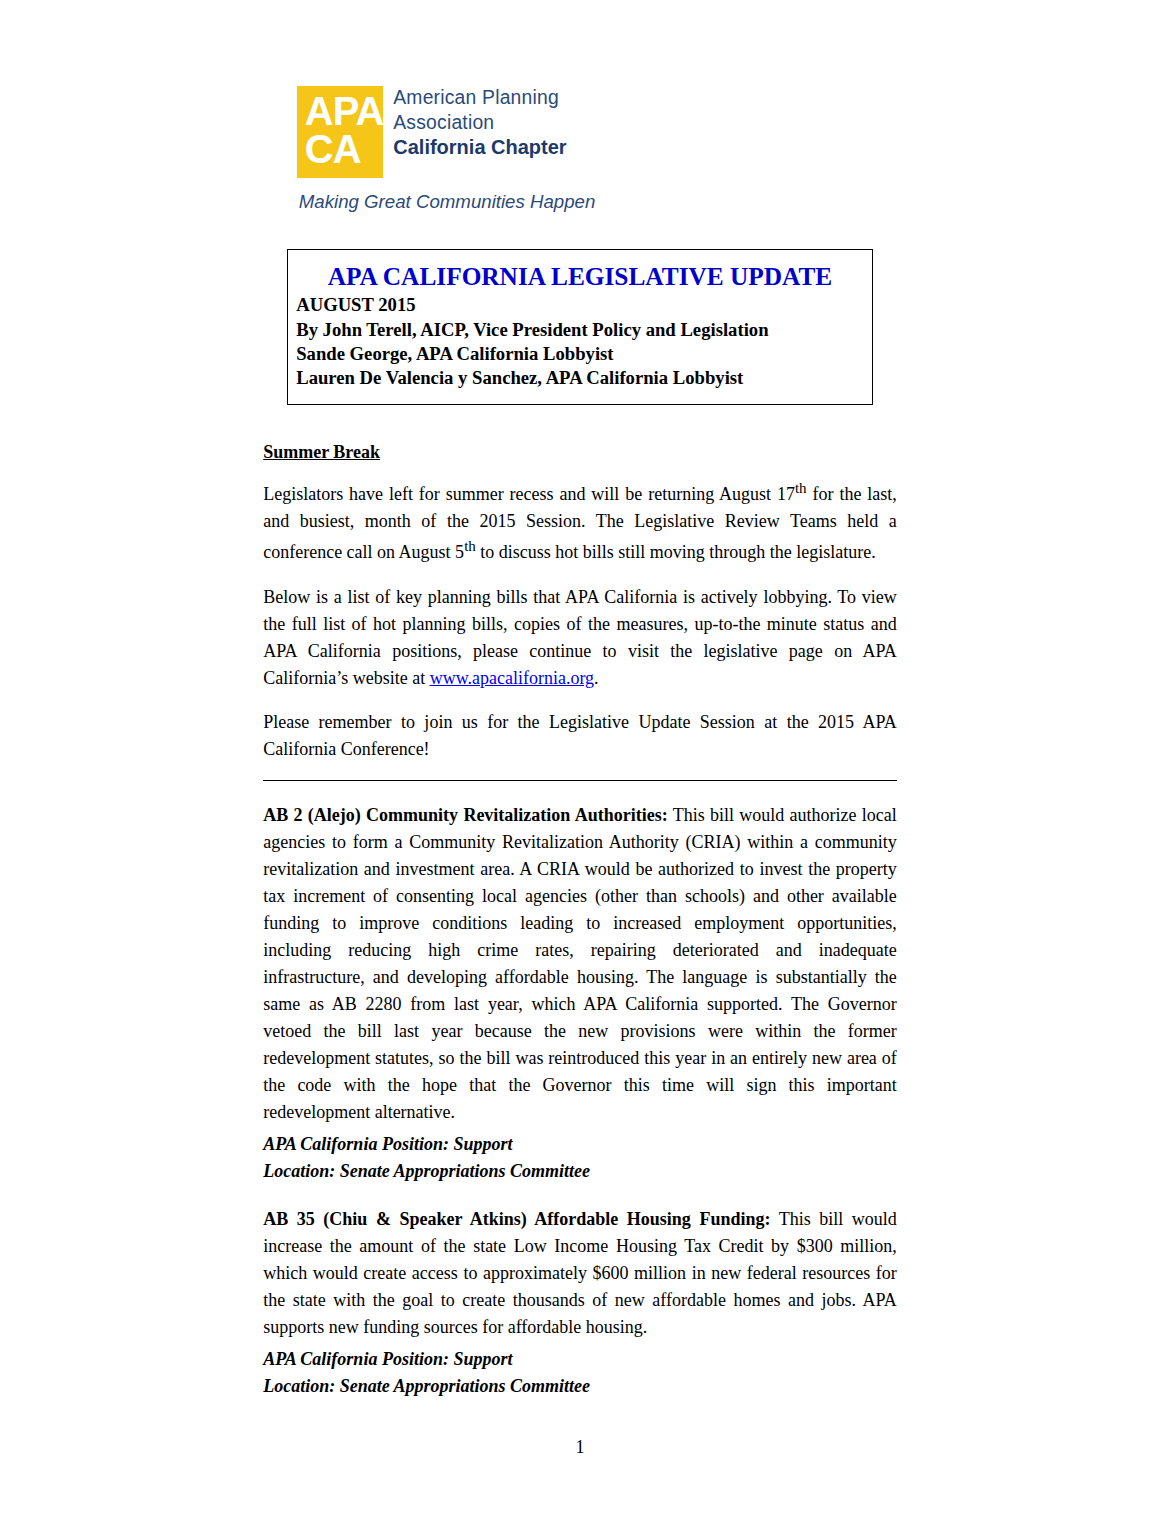APA CA
American Planning Association
California Chapter
Making Great Communities Happen
APA CALIFORNIA LEGISLATIVE UPDATE
AUGUST 2015
By John Terell, AICP, Vice President Policy and Legislation
Sande George, APA California Lobbyist
Lauren De Valencia y Sanchez, APA California Lobbyist
Summer Break
Legislators have left for summer recess and will be returning August 17th for the last, and busiest, month of the 2015 Session. The Legislative Review Teams held a conference call on August 5th to discuss hot bills still moving through the legislature.
Below is a list of key planning bills that APA California is actively lobbying. To view the full list of hot planning bills, copies of the measures, up-to-the minute status and APA California positions, please continue to visit the legislative page on APA California’s website at www.apacalifornia.org.
Please remember to join us for the Legislative Update Session at the 2015 APA California Conference!
AB 2 (Alejo) Community Revitalization Authorities: This bill would authorize local agencies to form a Community Revitalization Authority (CRIA) within a community revitalization and investment area. A CRIA would be authorized to invest the property tax increment of consenting local agencies (other than schools) and other available funding to improve conditions leading to increased employment opportunities, including reducing high crime rates, repairing deteriorated and inadequate infrastructure, and developing affordable housing. The language is substantially the same as AB 2280 from last year, which APA California supported. The Governor vetoed the bill last year because the new provisions were within the former redevelopment statutes, so the bill was reintroduced this year in an entirely new area of the code with the hope that the Governor this time will sign this important redevelopment alternative.
APA California Position: Support
Location: Senate Appropriations Committee
AB 35 (Chiu & Speaker Atkins) Affordable Housing Funding: This bill would increase the amount of the state Low Income Housing Tax Credit by $300 million, which would create access to approximately $600 million in new federal resources for the state with the goal to create thousands of new affordable homes and jobs. APA supports new funding sources for affordable housing.
APA California Position: Support
Location: Senate Appropriations Committee
1